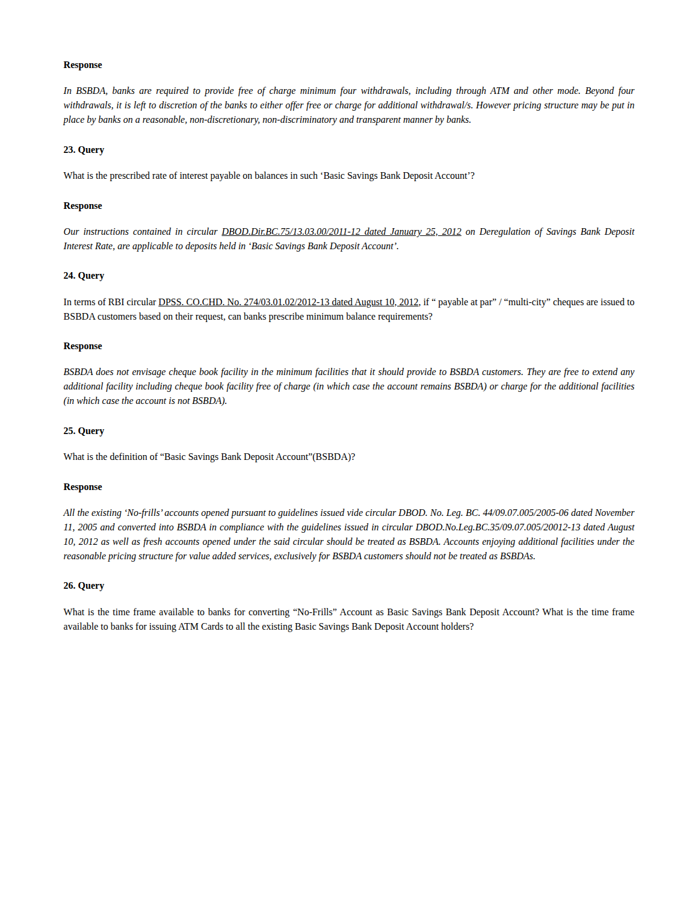Response
In BSBDA, banks are required to provide free of charge minimum four withdrawals, including through ATM and other mode. Beyond four withdrawals, it is left to discretion of the banks to either offer free or charge for additional withdrawal/s. However pricing structure may be put in place by banks on a reasonable, non-discretionary, non-discriminatory and transparent manner by banks.
23. Query
What is the prescribed rate of interest payable on balances in such ‘Basic Savings Bank Deposit Account’?
Response
Our instructions contained in circular DBOD.Dir.BC.75/13.03.00/2011-12 dated January 25, 2012 on Deregulation of Savings Bank Deposit Interest Rate, are applicable to deposits held in ‘Basic Savings Bank Deposit Account’.
24. Query
In terms of RBI circular DPSS. CO.CHD. No. 274/03.01.02/2012-13 dated August 10, 2012, if “ payable at par” / “multi-city” cheques are issued to BSBDA customers based on their request, can banks prescribe minimum balance requirements?
Response
BSBDA does not envisage cheque book facility in the minimum facilities that it should provide to BSBDA customers. They are free to extend any additional facility including cheque book facility free of charge (in which case the account remains BSBDA) or charge for the additional facilities (in which case the account is not BSBDA).
25. Query
What is the definition of “Basic Savings Bank Deposit Account”(BSBDA)?
Response
All the existing ‘No-frills’ accounts opened pursuant to guidelines issued vide circular DBOD. No. Leg. BC. 44/09.07.005/2005-06 dated November 11, 2005 and converted into BSBDA in compliance with the guidelines issued in circular DBOD.No.Leg.BC.35/09.07.005/20012-13 dated August 10, 2012 as well as fresh accounts opened under the said circular should be treated as BSBDA. Accounts enjoying additional facilities under the reasonable pricing structure for value added services, exclusively for BSBDA customers should not be treated as BSBDAs.
26. Query
What is the time frame available to banks for converting “No-Frills” Account as Basic Savings Bank Deposit Account? What is the time frame available to banks for issuing ATM Cards to all the existing Basic Savings Bank Deposit Account holders?